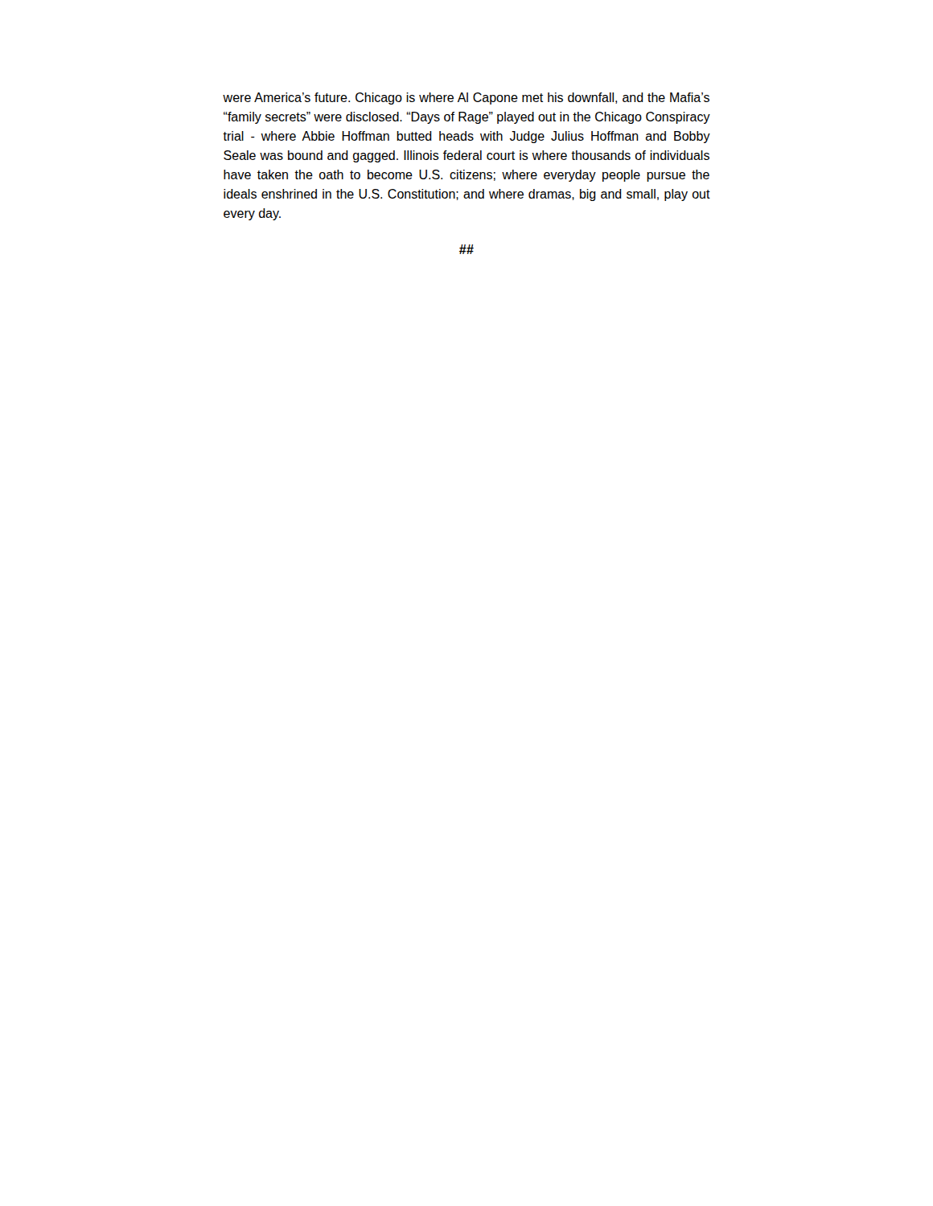were America’s future. Chicago is where Al Capone met his downfall, and the Mafia’s “family secrets” were disclosed. “Days of Rage” played out in the Chicago Conspiracy trial - where Abbie Hoffman butted heads with Judge Julius Hoffman and Bobby Seale was bound and gagged. Illinois federal court is where thousands of individuals have taken the oath to become U.S. citizens; where everyday people pursue the ideals enshrined in the U.S. Constitution; and where dramas, big and small, play out every day.
##